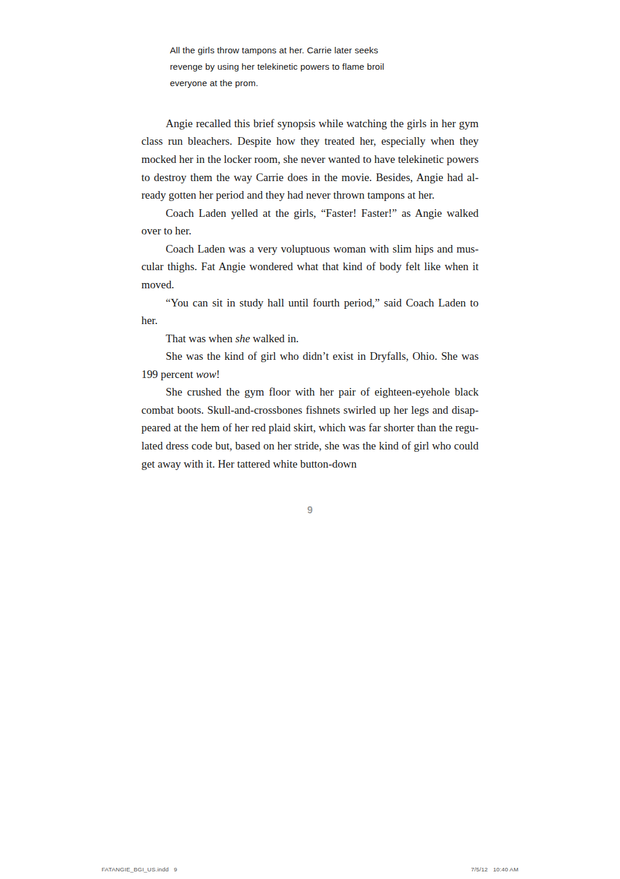All the girls throw tampons at her. Carrie later seeks revenge by using her telekinetic powers to flame broil everyone at the prom.
Angie recalled this brief synopsis while watching the girls in her gym class run bleachers. Despite how they treated her, especially when they mocked her in the locker room, she never wanted to have telekinetic powers to destroy them the way Carrie does in the movie. Besides, Angie had already gotten her period and they had never thrown tampons at her.
Coach Laden yelled at the girls, “Faster! Faster!” as Angie walked over to her.
Coach Laden was a very voluptuous woman with slim hips and muscular thighs. Fat Angie wondered what that kind of body felt like when it moved.
“You can sit in study hall until fourth period,” said Coach Laden to her.
That was when she walked in.
She was the kind of girl who didn’t exist in Dryfalls, Ohio. She was 199 percent wow!
She crushed the gym floor with her pair of eighteen-eyehole black combat boots. Skull-and-crossbones fishnets swirled up her legs and disappeared at the hem of her red plaid skirt, which was far shorter than the regulated dress code but, based on her stride, she was the kind of girl who could get away with it. Her tattered white button-down
9
FATANGIE_BGI_US.indd 9 7/5/12 10:40 AM